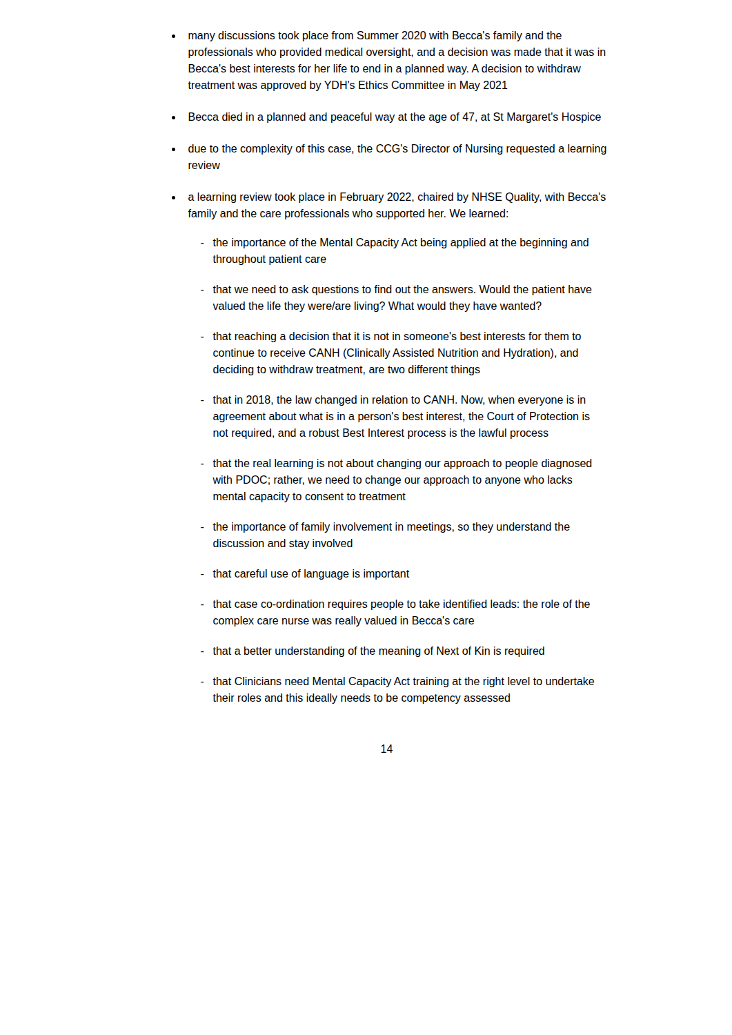many discussions took place from Summer 2020 with Becca's family and the professionals who provided medical oversight, and a decision was made that it was in Becca's best interests for her life to end in a planned way. A decision to withdraw treatment was approved by YDH's Ethics Committee in May 2021
Becca died in a planned and peaceful way at the age of 47, at St Margaret's Hospice
due to the complexity of this case, the CCG's Director of Nursing requested a learning review
a learning review took place in February 2022, chaired by NHSE Quality, with Becca's family and the care professionals who supported her. We learned:
the importance of the Mental Capacity Act being applied at the beginning and throughout patient care
that we need to ask questions to find out the answers. Would the patient have valued the life they were/are living? What would they have wanted?
that reaching a decision that it is not in someone's best interests for them to continue to receive CANH (Clinically Assisted Nutrition and Hydration), and deciding to withdraw treatment, are two different things
that in 2018, the law changed in relation to CANH. Now, when everyone is in agreement about what is in a person's best interest, the Court of Protection is not required, and a robust Best Interest process is the lawful process
that the real learning is not about changing our approach to people diagnosed with PDOC; rather, we need to change our approach to anyone who lacks mental capacity to consent to treatment
the importance of family involvement in meetings, so they understand the discussion and stay involved
that careful use of language is important
that case co-ordination requires people to take identified leads: the role of the complex care nurse was really valued in Becca's care
that a better understanding of the meaning of Next of Kin is required
that Clinicians need Mental Capacity Act training at the right level to undertake their roles and this ideally needs to be competency assessed
14